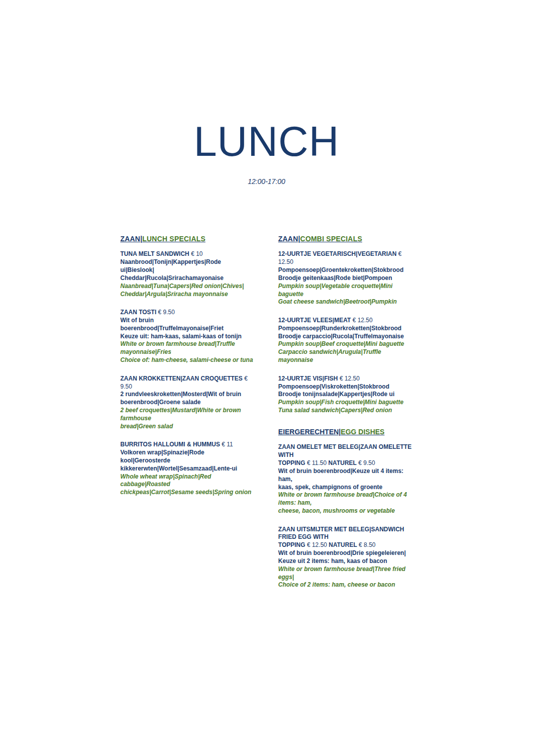LUNCH
12:00-17:00
ZAAN|LUNCH SPECIALS
TUNA MELT SANDWICH € 10
Naanbrood|Tonijn|Kappertjes|Rode ui|Bieslook|
Cheddar|Rucola|Srirachamayonaise
Naanbread|Tuna|Capers|Red onion|Chives|
Cheddar|Argula|Sriracha mayonnaise
ZAAN TOSTI € 9.50
Wit of bruin boerenbrood|Truffelmayonaise|Friet
Keuze uit: ham-kaas, salami-kaas of tonijn
White or brown farmhouse bread|Truffle mayonnaise|Fries
Choice of: ham-cheese, salami-cheese or tuna
ZAAN KROKKETTEN|ZAAN CROQUETTES € 9.50
2 rundvleeskroketten|Mosterd|Wit of bruin
boerenbrood|Groene salade
2 beef croquettes|Mustard|White or brown farmhouse
bread|Green salad
BURRITOS HALLOUMI & HUMMUS € 11
Volkoren wrap|Spinazie|Rode kool|Geroosterde
kikkererwten|Wortel|Sesamzaad|Lente-ui
Whole wheat wrap|Spinach|Red cabbage|Roasted
chickpeas|Carrot|Sesame seeds|Spring onion
ZAAN|COMBI SPECIALS
12-UURTJE VEGETARISCH|VEGETARIAN € 12.50
Pompoensoep|Groentekroketten|Stokbrood
Broodje geitenkaas|Rode biet|Pompoen
Pumpkin soup|Vegetable croquette|Mini baguette
Goat cheese sandwich|Beetroot|Pumpkin
12-UURTJE VLEES|MEAT € 12.50
Pompoensoep|Runderkroketten|Stokbrood
Broodje carpaccio|Rucola|Truffelmayonaise
Pumpkin soup|Beef croquette|Mini baguette
Carpaccio sandwich|Arugula|Truffle mayonnaise
12-UURTJE VIS|FISH € 12.50
Pompoensoep|Viskroketten|Stokbrood
Broodje tonijnsalade|Kappertjes|Rode ui
Pumpkin soup|Fish croquette|Mini baguette
Tuna salad sandwich|Capers|Red onion
EIERGERECHTEN|EGG DISHES
ZAAN OMELET MET BELEG|ZAAN OMELETTE WITH
TOPPING € 11.50 NATUREL € 9.50
Wit of bruin boerenbrood|Keuze uit 4 items: ham,
kaas, spek, champignons of groente
White or brown farmhouse bread|Choice of 4 items: ham,
cheese, bacon, mushrooms or vegetable
ZAAN UITSMIJTER MET BELEG|SANDWICH FRIED EGG WITH
TOPPING € 12.50 NATUREL € 8.50
Wit of bruin boerenbrood|Drie spiegeleieren|
Keuze uit 2 items: ham, kaas of bacon
White or brown farmhouse bread|Three fried eggs|
Choice of 2 items: ham, cheese or bacon